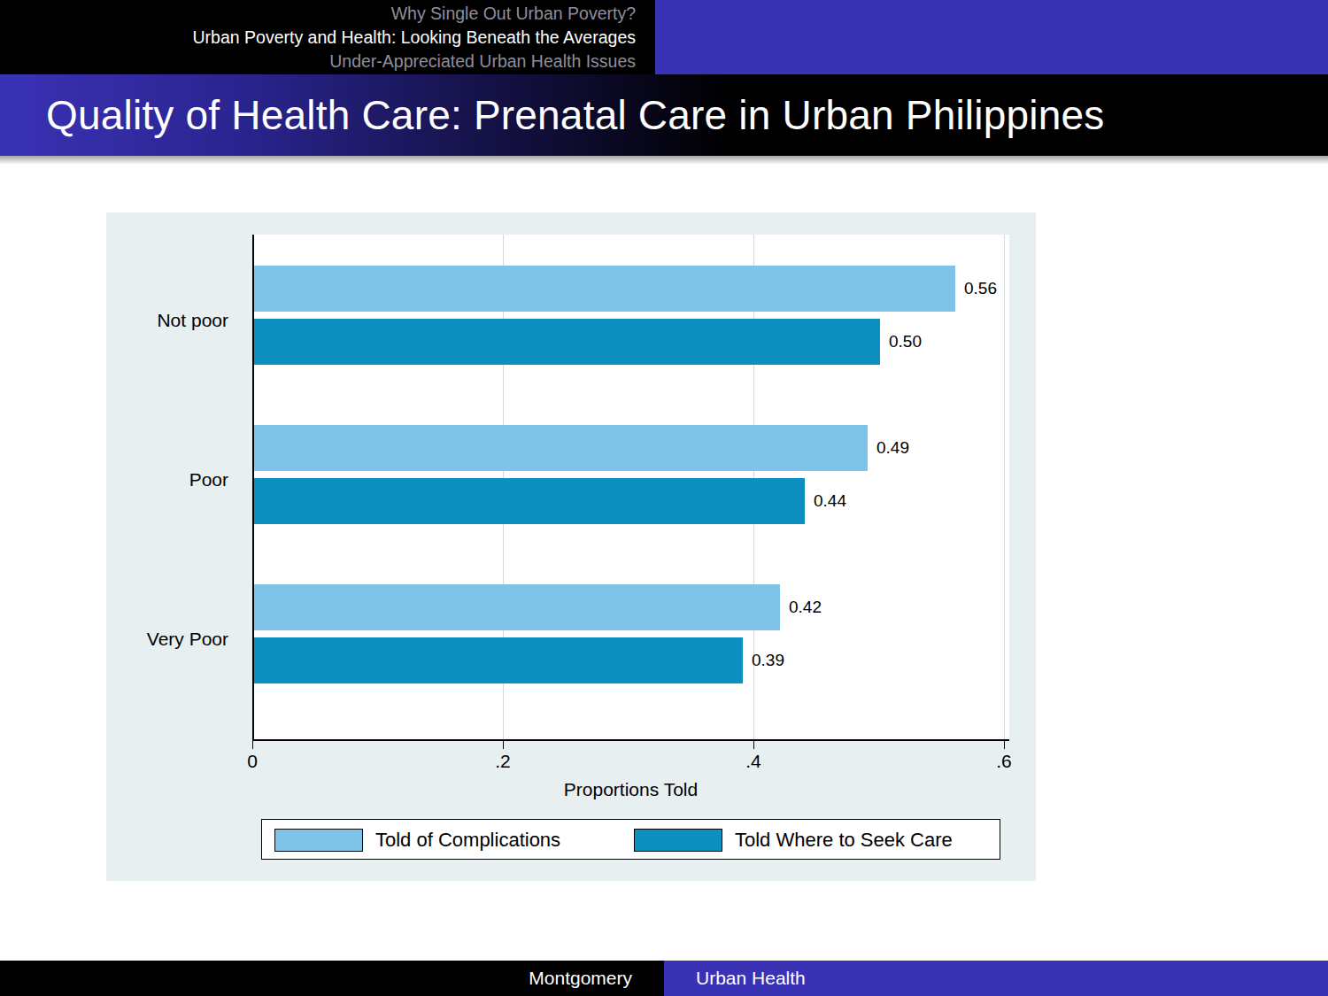Why Single Out Urban Poverty?
Urban Poverty and Health: Looking Beneath the Averages
Under-Appreciated Urban Health Issues
Quality of Health Care: Prenatal Care in Urban Philippines
0.56
0.50
Not poor
0.49
0.44
Poor
0.42
0.39
Very Poor
0
.2
.4
.6
Proportions Told
Told of Complications
Told Where to Seek Care
Montgomery
Urban Health